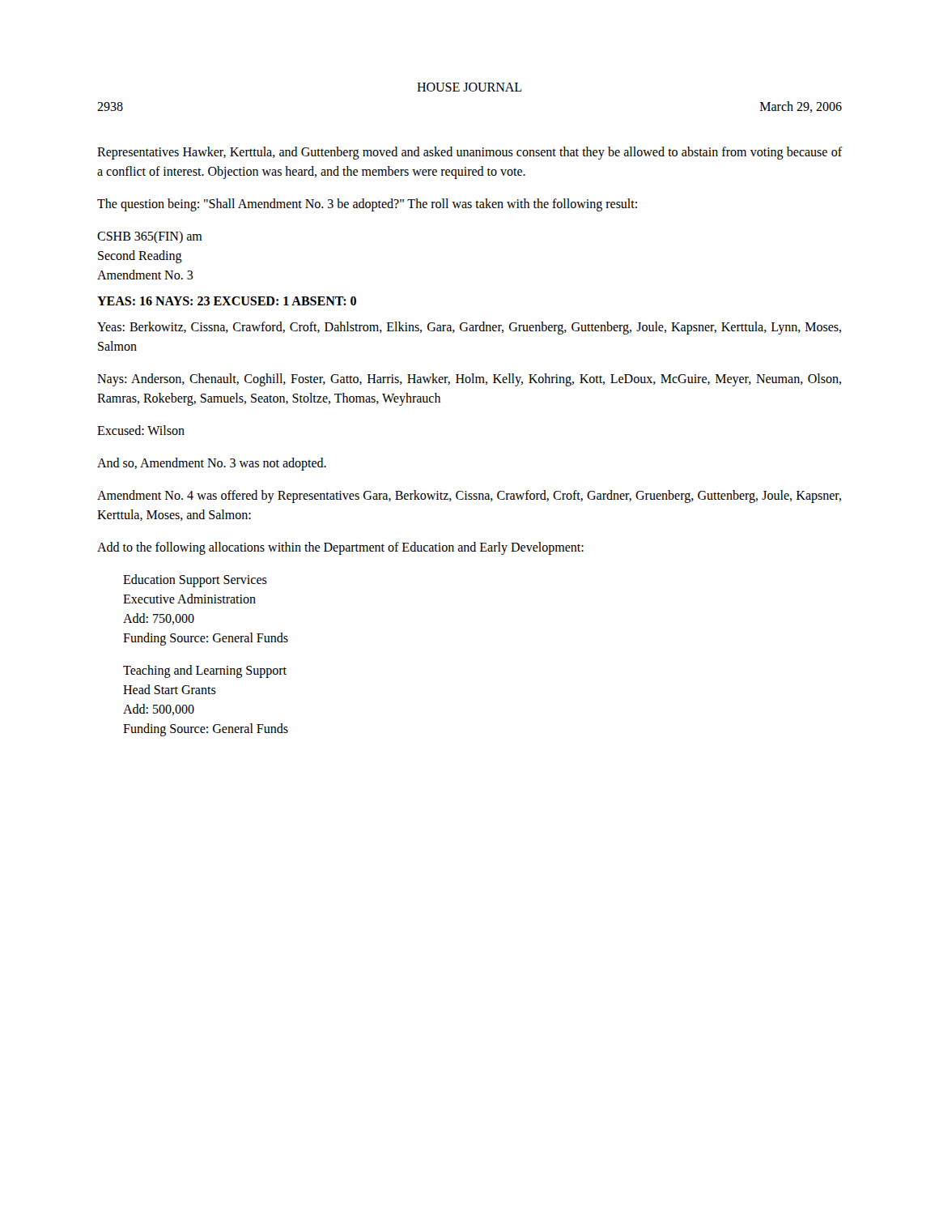HOUSE JOURNAL
2938 March 29, 2006
Representatives Hawker, Kerttula, and Guttenberg moved and asked unanimous consent that they be allowed to abstain from voting because of a conflict of interest. Objection was heard, and the members were required to vote.
The question being: "Shall Amendment No. 3 be adopted?" The roll was taken with the following result:
CSHB 365(FIN) am
Second Reading
Amendment No. 3
YEAS: 16 NAYS: 23 EXCUSED: 1 ABSENT: 0
Yeas: Berkowitz, Cissna, Crawford, Croft, Dahlstrom, Elkins, Gara, Gardner, Gruenberg, Guttenberg, Joule, Kapsner, Kerttula, Lynn, Moses, Salmon
Nays: Anderson, Chenault, Coghill, Foster, Gatto, Harris, Hawker, Holm, Kelly, Kohring, Kott, LeDoux, McGuire, Meyer, Neuman, Olson, Ramras, Rokeberg, Samuels, Seaton, Stoltze, Thomas, Weyhrauch
Excused: Wilson
And so, Amendment No. 3 was not adopted.
Amendment No. 4 was offered by Representatives Gara, Berkowitz, Cissna, Crawford, Croft, Gardner, Gruenberg, Guttenberg, Joule, Kapsner, Kerttula, Moses, and Salmon:
Add to the following allocations within the Department of Education and Early Development:
Education Support Services
Executive Administration
Add: 750,000
Funding Source: General Funds
Teaching and Learning Support
Head Start Grants
Add: 500,000
Funding Source: General Funds